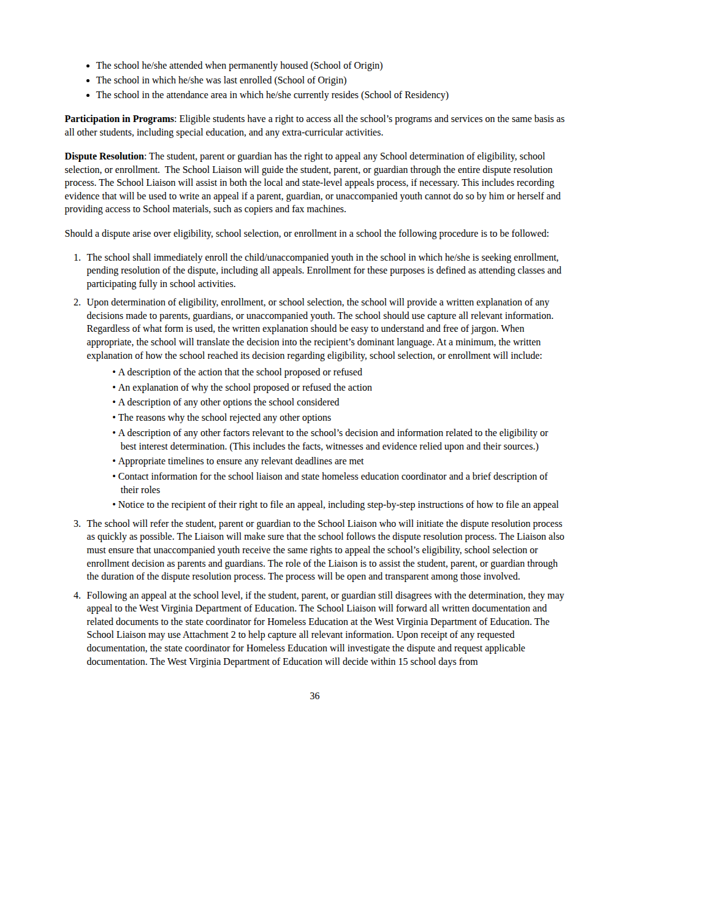The school he/she attended when permanently housed (School of Origin)
The school in which he/she was last enrolled (School of Origin)
The school in the attendance area in which he/she currently resides (School of Residency)
Participation in Programs: Eligible students have a right to access all the school’s programs and services on the same basis as all other students, including special education, and any extra-curricular activities.
Dispute Resolution: The student, parent or guardian has the right to appeal any School determination of eligibility, school selection, or enrollment. The School Liaison will guide the student, parent, or guardian through the entire dispute resolution process. The School Liaison will assist in both the local and state-level appeals process, if necessary. This includes recording evidence that will be used to write an appeal if a parent, guardian, or unaccompanied youth cannot do so by him or herself and providing access to School materials, such as copiers and fax machines.
Should a dispute arise over eligibility, school selection, or enrollment in a school the following procedure is to be followed:
The school shall immediately enroll the child/unaccompanied youth in the school in which he/she is seeking enrollment, pending resolution of the dispute, including all appeals. Enrollment for these purposes is defined as attending classes and participating fully in school activities.
Upon determination of eligibility, enrollment, or school selection, the school will provide a written explanation of any decisions made to parents, guardians, or unaccompanied youth. The school should use capture all relevant information. Regardless of what form is used, the written explanation should be easy to understand and free of jargon. When appropriate, the school will translate the decision into the recipient’s dominant language. At a minimum, the written explanation of how the school reached its decision regarding eligibility, school selection, or enrollment will include:
A description of the action that the school proposed or refused
An explanation of why the school proposed or refused the action
A description of any other options the school considered
The reasons why the school rejected any other options
A description of any other factors relevant to the school’s decision and information related to the eligibility or best interest determination. (This includes the facts, witnesses and evidence relied upon and their sources.)
Appropriate timelines to ensure any relevant deadlines are met
Contact information for the school liaison and state homeless education coordinator and a brief description of their roles
Notice to the recipient of their right to file an appeal, including step-by-step instructions of how to file an appeal
The school will refer the student, parent or guardian to the School Liaison who will initiate the dispute resolution process as quickly as possible. The Liaison will make sure that the school follows the dispute resolution process. The Liaison also must ensure that unaccompanied youth receive the same rights to appeal the school’s eligibility, school selection or enrollment decision as parents and guardians. The role of the Liaison is to assist the student, parent, or guardian through the duration of the dispute resolution process. The process will be open and transparent among those involved.
Following an appeal at the school level, if the student, parent, or guardian still disagrees with the determination, they may appeal to the West Virginia Department of Education. The School Liaison will forward all written documentation and related documents to the state coordinator for Homeless Education at the West Virginia Department of Education. The School Liaison may use Attachment 2 to help capture all relevant information. Upon receipt of any requested documentation, the state coordinator for Homeless Education will investigate the dispute and request applicable documentation. The West Virginia Department of Education will decide within 15 school days from
36